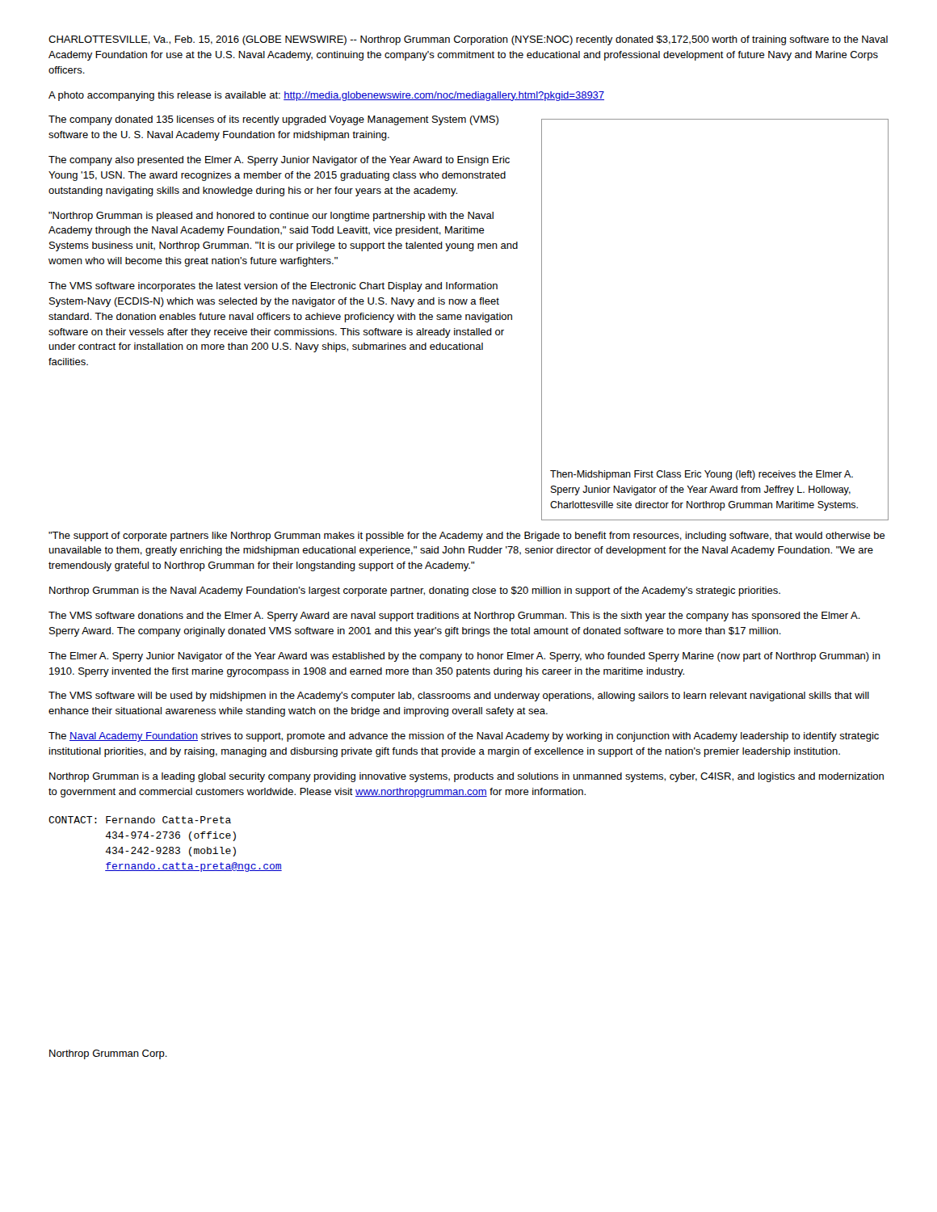CHARLOTTESVILLE, Va., Feb. 15, 2016 (GLOBE NEWSWIRE) -- Northrop Grumman Corporation (NYSE:NOC) recently donated $3,172,500 worth of training software to the Naval Academy Foundation for use at the U.S. Naval Academy, continuing the company's commitment to the educational and professional development of future Navy and Marine Corps officers.
A photo accompanying this release is available at: http://media.globenewswire.com/noc/mediagallery.html?pkgid=38937
Then-Midshipman First Class Eric Young (left) receives the Elmer A. Sperry Junior Navigator of the Year Award from Jeffrey L. Holloway, Charlottesville site director for Northrop Grumman Maritime Systems.
The company donated 135 licenses of its recently upgraded Voyage Management System (VMS) software to the U. S. Naval Academy Foundation for midshipman training.
The company also presented the Elmer A. Sperry Junior Navigator of the Year Award to Ensign Eric Young '15, USN. The award recognizes a member of the 2015 graduating class who demonstrated outstanding navigating skills and knowledge during his or her four years at the academy.
"Northrop Grumman is pleased and honored to continue our longtime partnership with the Naval Academy through the Naval Academy Foundation," said Todd Leavitt, vice president, Maritime Systems business unit, Northrop Grumman. "It is our privilege to support the talented young men and women who will become this great nation's future warfighters."
The VMS software incorporates the latest version of the Electronic Chart Display and Information System-Navy (ECDIS-N) which was selected by the navigator of the U.S. Navy and is now a fleet standard. The donation enables future naval officers to achieve proficiency with the same navigation software on their vessels after they receive their commissions. This software is already installed or under contract for installation on more than 200 U.S. Navy ships, submarines and educational facilities.
"The support of corporate partners like Northrop Grumman makes it possible for the Academy and the Brigade to benefit from resources, including software, that would otherwise be unavailable to them, greatly enriching the midshipman educational experience," said John Rudder '78, senior director of development for the Naval Academy Foundation. "We are tremendously grateful to Northrop Grumman for their longstanding support of the Academy."
Northrop Grumman is the Naval Academy Foundation's largest corporate partner, donating close to $20 million in support of the Academy's strategic priorities.
The VMS software donations and the Elmer A. Sperry Award are naval support traditions at Northrop Grumman. This is the sixth year the company has sponsored the Elmer A. Sperry Award. The company originally donated VMS software in 2001 and this year's gift brings the total amount of donated software to more than $17 million.
The Elmer A. Sperry Junior Navigator of the Year Award was established by the company to honor Elmer A. Sperry, who founded Sperry Marine (now part of Northrop Grumman) in 1910. Sperry invented the first marine gyrocompass in 1908 and earned more than 350 patents during his career in the maritime industry.
The VMS software will be used by midshipmen in the Academy's computer lab, classrooms and underway operations, allowing sailors to learn relevant navigational skills that will enhance their situational awareness while standing watch on the bridge and improving overall safety at sea.
The Naval Academy Foundation strives to support, promote and advance the mission of the Naval Academy by working in conjunction with Academy leadership to identify strategic institutional priorities, and by raising, managing and disbursing private gift funds that provide a margin of excellence in support of the nation's premier leadership institution.
Northrop Grumman is a leading global security company providing innovative systems, products and solutions in unmanned systems, cyber, C4ISR, and logistics and modernization to government and commercial customers worldwide. Please visit www.northropgrumman.com for more information.
CONTACT: Fernando Catta-Preta 434-974-2736 (office) 434-242-9283 (mobile) fernando.catta-preta@ngc.com
Northrop Grumman Corp.